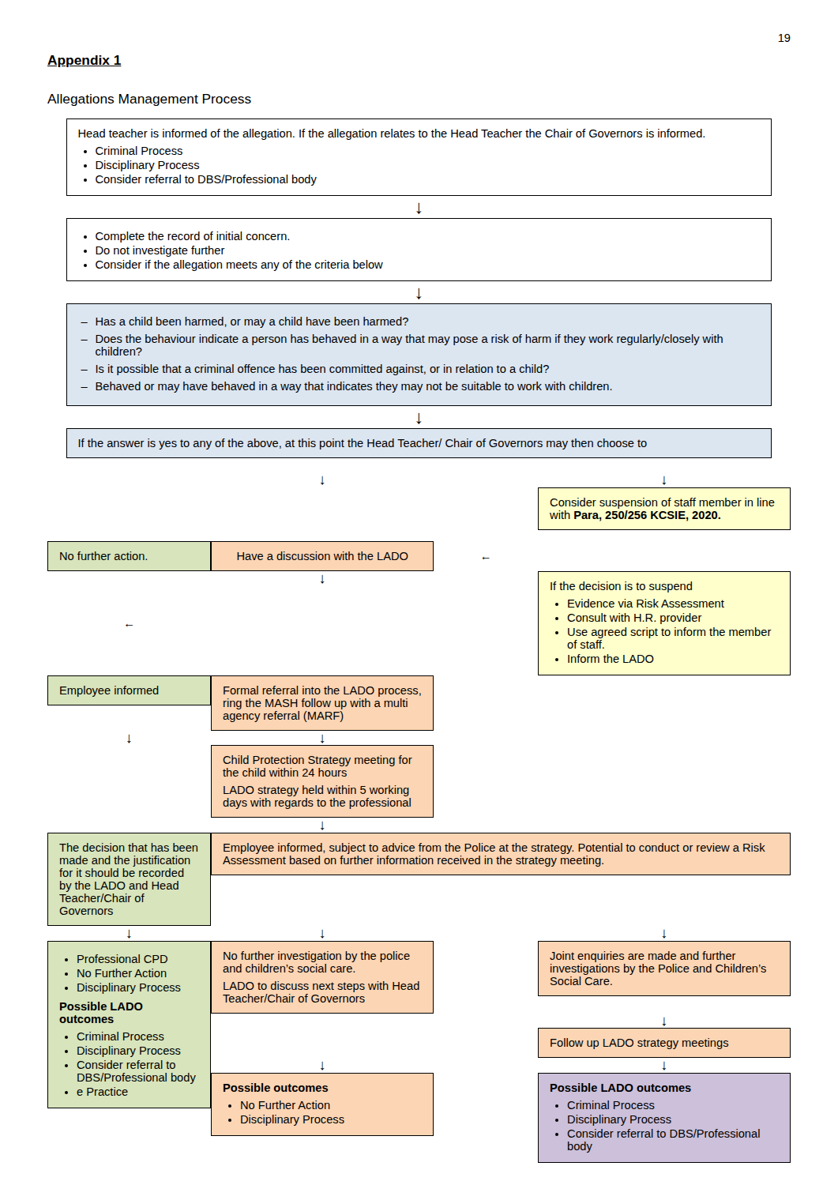19
Appendix 1
Allegations Management Process
Head teacher is informed of the allegation. If the allegation relates to the Head Teacher the Chair of Governors is informed.
Criminal Process
Disciplinary Process
Consider referral to DBS/Professional body
↓
Complete the record of initial concern.
Do not investigate further
Consider if the allegation meets any of the criteria below
↓
Has a child been harmed, or may a child have been harmed?
Does the behaviour indicate a person has behaved in a way that may pose a risk of harm if they work regularly/closely with children?
Is it possible that a criminal offence has been committed against, or in relation to a child?
Behaved or may have behaved in a way that indicates they may not be suitable to work with children.
↓
If the answer is yes to any of the above, at this point the Head Teacher/ Chair of Governors may then choose to
| | ↓ | | ↓ |
| | | | Consider suspension of staff member in line with Para, 250/256 KCSIE, 2020. |
| No further action. | Have a discussion with the LADO | ← | |
| ← | ↓ | | If the decision is to suspend Evidence via Risk Assessment Consult with H.R. provider Use agreed script to inform the member of staff. Inform the LADO |
| Employee informed | Formal referral into the LADO process, ring the MASH follow up with a multi agency referral (MARF) | | |
| ↓ | ↓ | | |
| | Child Protection Strategy meeting for the child within 24 hours LADO strategy held within 5 working days with regards to the professional | | |
| | ↓ | | |
| The decision that has been made and the justification for it should be recorded by the LADO and Head Teacher/Chair of Governors | Employee informed, subject to advice from the Police at the strategy. Potential to conduct or review a Risk Assessment based on further information received in the strategy meeting. |
| ↓ | ↓ | | ↓ |
| Professional CPD No Further Action Disciplinary Process Possible LADO outcomes Criminal Process Disciplinary Process Consider referral to DBS/Professional body e Practice | No further investigation by the police and children’s social care. LADO to discuss next steps with Head Teacher/Chair of Governors | | Joint enquiries are made and further investigations by the Police and Children’s Social Care. |
| | | ↓ |
| | | Follow up LADO strategy meetings |
| ↓ | | ↓ |
| Possible outcomes No Further Action Disciplinary Process | | Possible LADO outcomes Criminal Process Disciplinary Process Consider referral to DBS/Professional body |